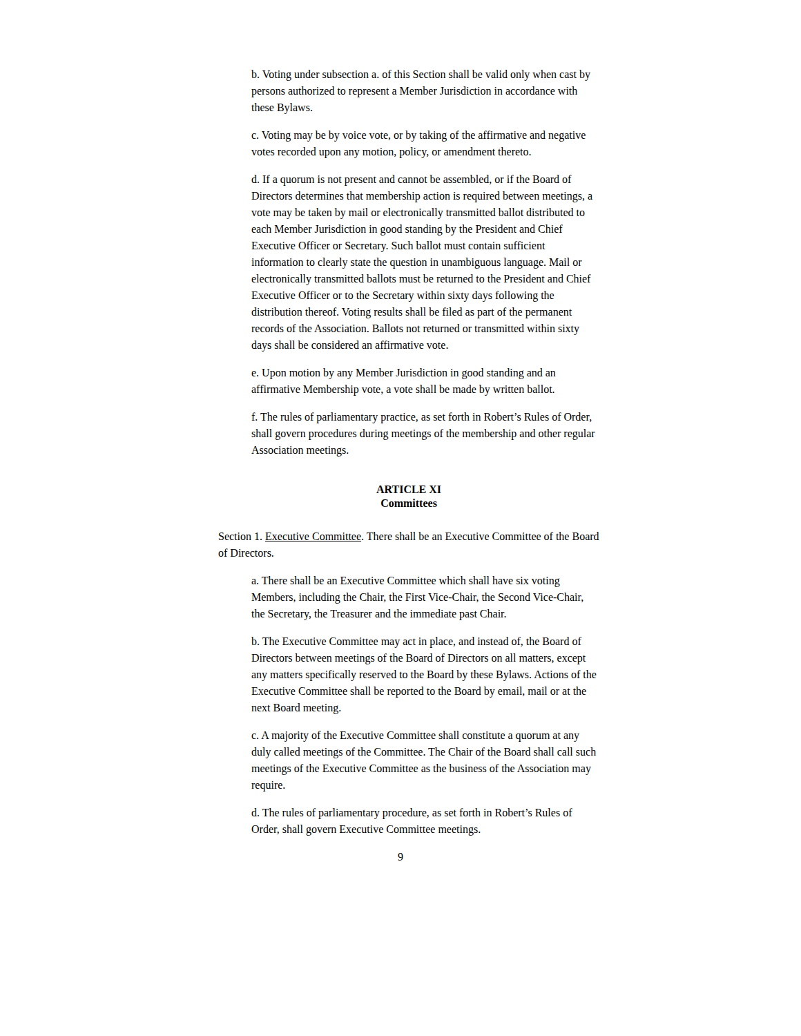b. Voting under subsection a. of this Section shall be valid only when cast by persons authorized to represent a Member Jurisdiction in accordance with these Bylaws.
c. Voting may be by voice vote, or by taking of the affirmative and negative votes recorded upon any motion, policy, or amendment thereto.
d. If a quorum is not present and cannot be assembled, or if the Board of Directors determines that membership action is required between meetings, a vote may be taken by mail or electronically transmitted ballot distributed to each Member Jurisdiction in good standing by the President and Chief Executive Officer or Secretary. Such ballot must contain sufficient information to clearly state the question in unambiguous language. Mail or electronically transmitted ballots must be returned to the President and Chief Executive Officer or to the Secretary within sixty days following the distribution thereof. Voting results shall be filed as part of the permanent records of the Association. Ballots not returned or transmitted within sixty days shall be considered an affirmative vote.
e. Upon motion by any Member Jurisdiction in good standing and an affirmative Membership vote, a vote shall be made by written ballot.
f. The rules of parliamentary practice, as set forth in Robert’s Rules of Order, shall govern procedures during meetings of the membership and other regular Association meetings.
ARTICLE XI Committees
Section 1. Executive Committee. There shall be an Executive Committee of the Board of Directors.
a. There shall be an Executive Committee which shall have six voting Members, including the Chair, the First Vice-Chair, the Second Vice-Chair, the Secretary, the Treasurer and the immediate past Chair.
b. The Executive Committee may act in place, and instead of, the Board of Directors between meetings of the Board of Directors on all matters, except any matters specifically reserved to the Board by these Bylaws. Actions of the Executive Committee shall be reported to the Board by email, mail or at the next Board meeting.
c. A majority of the Executive Committee shall constitute a quorum at any duly called meetings of the Committee. The Chair of the Board shall call such meetings of the Executive Committee as the business of the Association may require.
d. The rules of parliamentary procedure, as set forth in Robert’s Rules of Order, shall govern Executive Committee meetings.
9